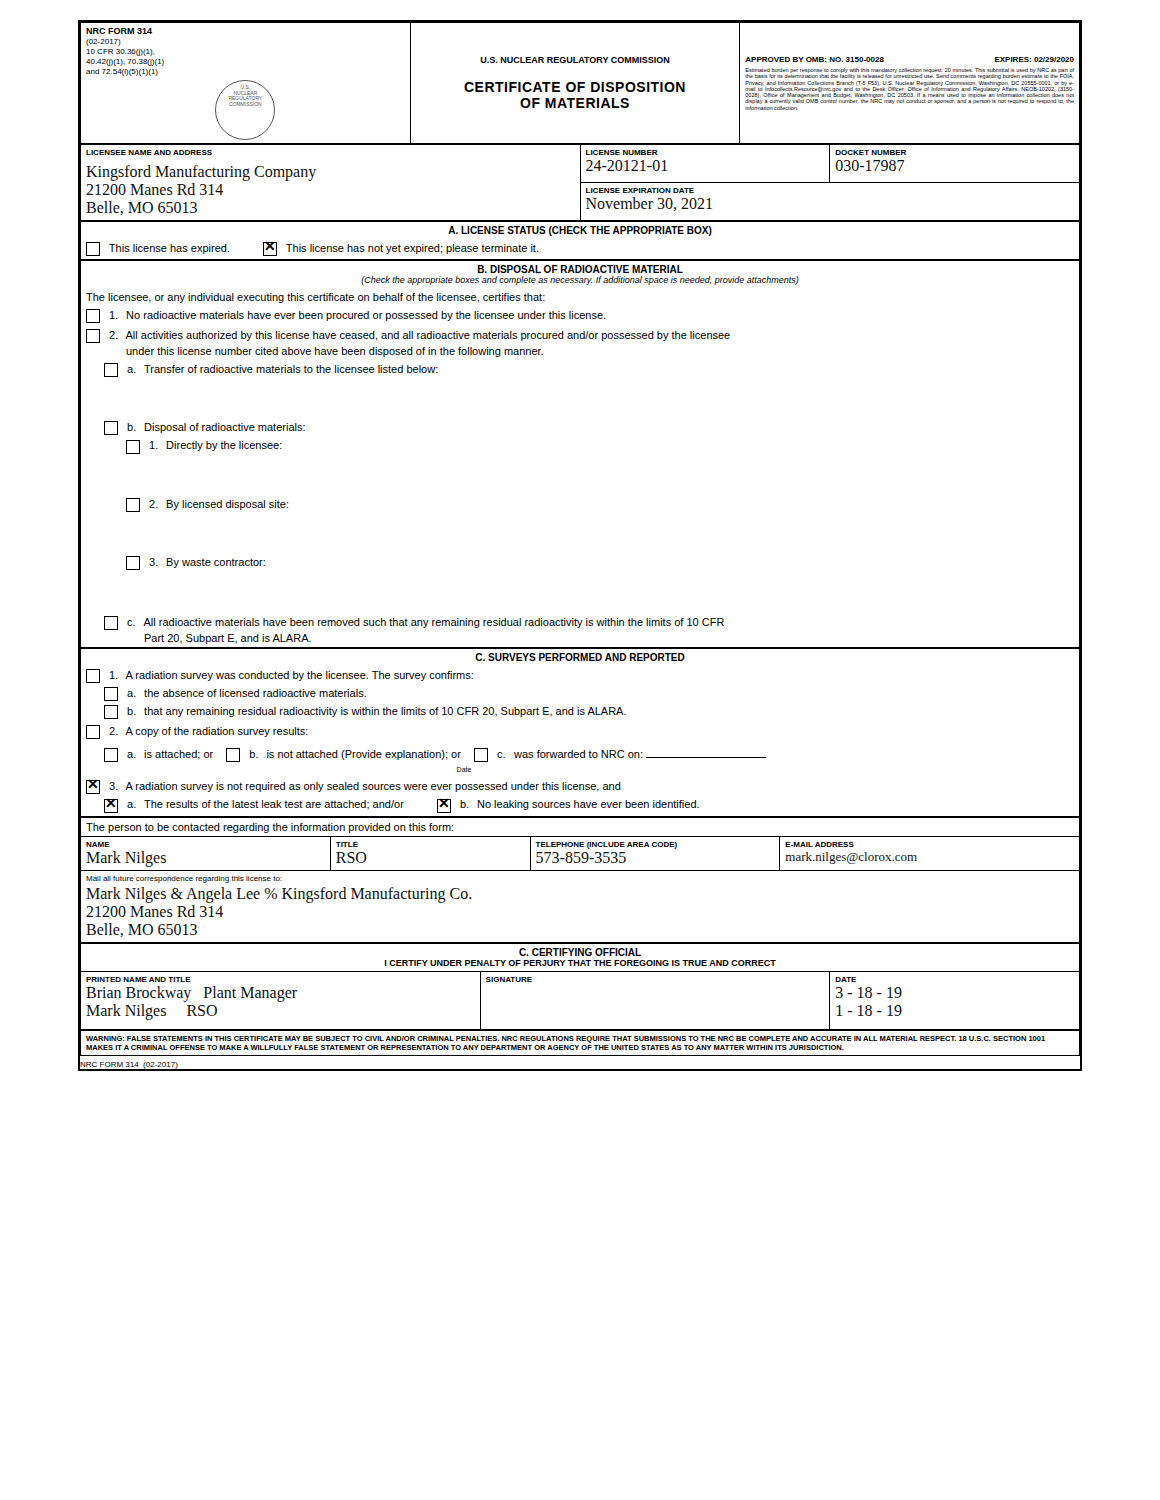| NRC FORM 314 (02-2017) 10 CFR 30.36(j)(1), 40.42(j)(1), 70.38(j)(1) and 72.54(l)(5)(1)(1) U.S. NUCLEAR REGULATORY COMMISSION | U.S. NUCLEAR REGULATORY COMMISSION CERTIFICATE OF DISPOSITION OF MATERIALS | / APPROVED BY OMB: NO. 3150-0028 / EXPIRES: 02/29/2020 / Estimated burden per response to comply with this mandatory collection request: 20 minutes. This submittal is used by NRC as part of the basis for its determination that the facility is released for unrestricted use. Send comments regarding burden estimate to the FOIA, Privacy, and Information Collections Branch (T-5 F53), U.S. Nuclear Regulatory Commission, Washington, DC 20555-0001, or by e-mail to Infocollects.Resource@nrc.gov and to the Desk Officer, Office of Information and Regulatory Affairs, NEOB-10202, (3150-0028), Office of Management and Budget, Washington, DC 20503. If a means used to impose an information collection does not display a currently valid OMB control number, the NRC may not conduct or sponsor, and a person is not required to respond to, the information collection. |
| Licensee Name and Address Kingsford Manufacturing Company 21200 Manes Rd 314 Belle, MO 65013 | License Number 24-20121-01 | Docket Number 030-17987 |
| License Expiration Date November 30, 2021 |
| A. LICENSE STATUS (Check the appropriate box) This license has expired. This license has not yet expired; please terminate it. |
| B. DISPOSAL OF RADIOACTIVE MATERIAL (Check the appropriate boxes and complete as necessary. If additional space is needed, provide attachments) The licensee, or any individual executing this certificate on behalf of the licensee, certifies that: 1. No radioactive materials have ever been procured or possessed by the licensee under this license. 2. All activities authorized by this license have ceased, and all radioactive materials procured and/or possessed by the licensee under this license number cited above have been disposed of in the following manner. a. Transfer of radioactive materials to the licensee listed below: b. Disposal of radioactive materials: 1. Directly by the licensee: 2. By licensed disposal site: 3. By waste contractor: c. All radioactive materials have been removed such that any remaining residual radioactivity is within the limits of 10 CFR Part 20, Subpart E, and is ALARA. |
| C. SURVEYS PERFORMED AND REPORTED 1. A radiation survey was conducted by the licensee. The survey confirms: a. the absence of licensed radioactive materials. b. that any remaining residual radioactivity is within the limits of 10 CFR 20, Subpart E, and is ALARA. 2. A copy of the radiation survey results: a. is attached; or b. is not attached (Provide explanation); or c. was forwarded to NRC on: Date 3. A radiation survey is not required as only sealed sources were ever possessed under this license, and a. The results of the latest leak test are attached; and/or b. No leaking sources have ever been identified. |
| The person to be contacted regarding the information provided on this form: |
| Name Mark Nilges | Title RSO | Telephone (Include Area Code) 573-859-3535 | E-Mail Address mark.nilges@clorox.com |
| Mail all future correspondence regarding this license to: Mark Nilges & Angela Lee % Kingsford Manufacturing Co. 21200 Manes Rd 314 Belle, MO 65013 |
| C. CERTIFYING OFFICIAL I CERTIFY UNDER PENALTY OF PERJURY THAT THE FOREGOING IS TRUE AND CORRECT |
| Printed Name and Title Brian Brockway Plant Manager Mark Nilges RSO | Signature | Date 3 - 18 - 19 1 - 18 - 19 |
| WARNING: FALSE STATEMENTS IN THIS CERTIFICATE MAY BE SUBJECT TO CIVIL AND/OR CRIMINAL PENALTIES. NRC REGULATIONS REQUIRE THAT SUBMISSIONS TO THE NRC BE COMPLETE AND ACCURATE IN ALL MATERIAL RESPECT. 18 U.S.C. SECTION 1001 MAKES IT A CRIMINAL OFFENSE TO MAKE A WILLFULLY FALSE STATEMENT OR REPRESENTATION TO ANY DEPARTMENT OR AGENCY OF THE UNITED STATES AS TO ANY MATTER WITHIN ITS JURISDICTION. |
NRC FORM 314 (02-2017)